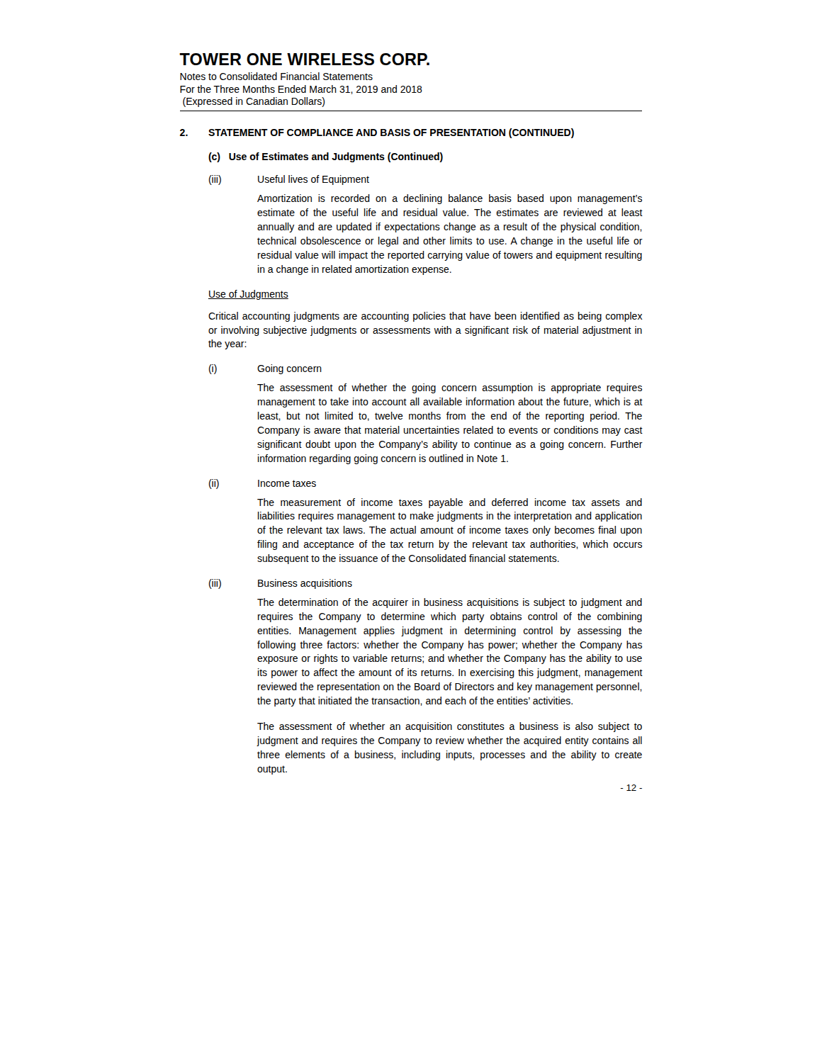TOWER ONE WIRELESS CORP.
Notes to Consolidated Financial Statements
For the Three Months Ended March 31, 2019 and 2018
(Expressed in Canadian Dollars)
2. STATEMENT OF COMPLIANCE AND BASIS OF PRESENTATION (CONTINUED)
(c) Use of Estimates and Judgments (Continued)
(iii) Useful lives of Equipment
Amortization is recorded on a declining balance basis based upon management’s estimate of the useful life and residual value. The estimates are reviewed at least annually and are updated if expectations change as a result of the physical condition, technical obsolescence or legal and other limits to use. A change in the useful life or residual value will impact the reported carrying value of towers and equipment resulting in a change in related amortization expense.
Use of Judgments
Critical accounting judgments are accounting policies that have been identified as being complex or involving subjective judgments or assessments with a significant risk of material adjustment in the year:
(i) Going concern
The assessment of whether the going concern assumption is appropriate requires management to take into account all available information about the future, which is at least, but not limited to, twelve months from the end of the reporting period. The Company is aware that material uncertainties related to events or conditions may cast significant doubt upon the Company’s ability to continue as a going concern. Further information regarding going concern is outlined in Note 1.
(ii) Income taxes
The measurement of income taxes payable and deferred income tax assets and liabilities requires management to make judgments in the interpretation and application of the relevant tax laws. The actual amount of income taxes only becomes final upon filing and acceptance of the tax return by the relevant tax authorities, which occurs subsequent to the issuance of the Consolidated financial statements.
(iii) Business acquisitions
The determination of the acquirer in business acquisitions is subject to judgment and requires the Company to determine which party obtains control of the combining entities. Management applies judgment in determining control by assessing the following three factors: whether the Company has power; whether the Company has exposure or rights to variable returns; and whether the Company has the ability to use its power to affect the amount of its returns. In exercising this judgment, management reviewed the representation on the Board of Directors and key management personnel, the party that initiated the transaction, and each of the entities’ activities.
The assessment of whether an acquisition constitutes a business is also subject to judgment and requires the Company to review whether the acquired entity contains all three elements of a business, including inputs, processes and the ability to create output.
- 12 -